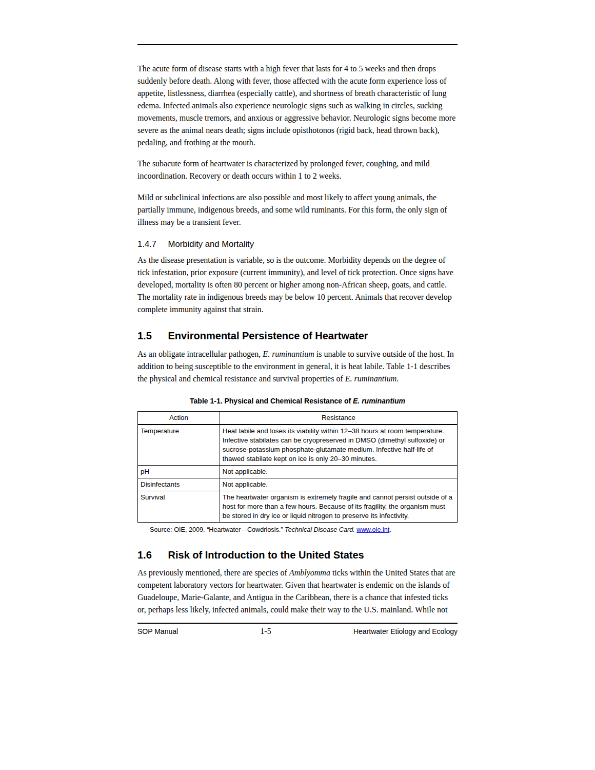The acute form of disease starts with a high fever that lasts for 4 to 5 weeks and then drops suddenly before death. Along with fever, those affected with the acute form experience loss of appetite, listlessness, diarrhea (especially cattle), and shortness of breath characteristic of lung edema. Infected animals also experience neurologic signs such as walking in circles, sucking movements, muscle tremors, and anxious or aggressive behavior. Neurologic signs become more severe as the animal nears death; signs include opisthotonos (rigid back, head thrown back), pedaling, and frothing at the mouth.
The subacute form of heartwater is characterized by prolonged fever, coughing, and mild incoordination. Recovery or death occurs within 1 to 2 weeks.
Mild or subclinical infections are also possible and most likely to affect young animals, the partially immune, indigenous breeds, and some wild ruminants. For this form, the only sign of illness may be a transient fever.
1.4.7 Morbidity and Mortality
As the disease presentation is variable, so is the outcome. Morbidity depends on the degree of tick infestation, prior exposure (current immunity), and level of tick protection. Once signs have developed, mortality is often 80 percent or higher among non-African sheep, goats, and cattle. The mortality rate in indigenous breeds may be below 10 percent. Animals that recover develop complete immunity against that strain.
1.5 Environmental Persistence of Heartwater
As an obligate intracellular pathogen, E. ruminantium is unable to survive outside of the host. In addition to being susceptible to the environment in general, it is heat labile. Table 1-1 describes the physical and chemical resistance and survival properties of E. ruminantium.
Table 1-1. Physical and Chemical Resistance of E. ruminantium
| Action | Resistance |
| --- | --- |
| Temperature | Heat labile and loses its viability within 12–38 hours at room temperature. Infective stabilates can be cryopreserved in DMSO (dimethyl sulfoxide) or sucrose-potassium phosphate-glutamate medium. Infective half-life of thawed stabilate kept on ice is only 20–30 minutes. |
| pH | Not applicable. |
| Disinfectants | Not applicable. |
| Survival | The heartwater organism is extremely fragile and cannot persist outside of a host for more than a few hours. Because of its fragility, the organism must be stored in dry ice or liquid nitrogen to preserve its infectivity. |
Source: OIE, 2009. “Heartwater—Cowdriosis.” Technical Disease Card. www.oie.int.
1.6 Risk of Introduction to the United States
As previously mentioned, there are species of Amblyomma ticks within the United States that are competent laboratory vectors for heartwater. Given that heartwater is endemic on the islands of Guadeloupe, Marie-Galante, and Antigua in the Caribbean, there is a chance that infested ticks or, perhaps less likely, infected animals, could make their way to the U.S. mainland. While not
SOP Manual 1-5 Heartwater Etiology and Ecology